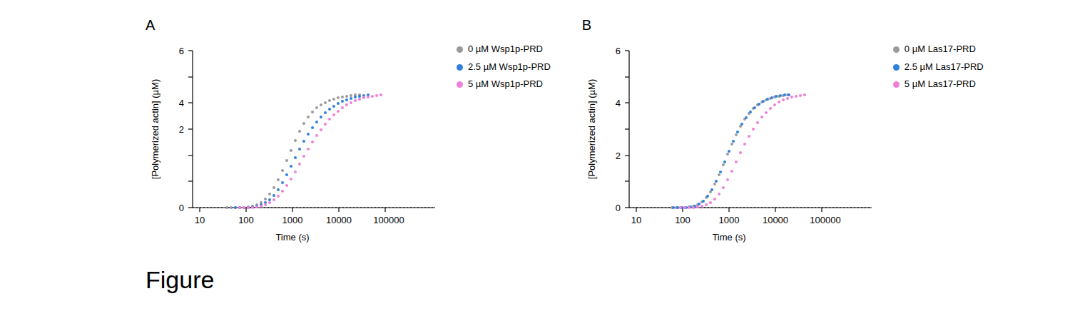A
0 2 4 6 [Polymerized actin] (µM) 10 100 1000 10000 100000 Time (s)
0 µM Wsp1p-PRD
2.5 µM Wsp1p-PRD
5 µM Wsp1p-PRD
B
0 2 4 6 [Polymerized actin] (µM) 10 100 1000 10000 100000 Time (s)
0 µM Las17-PRD
2.5 µM Las17-PRD
5 µM Las17-PRD
Figure